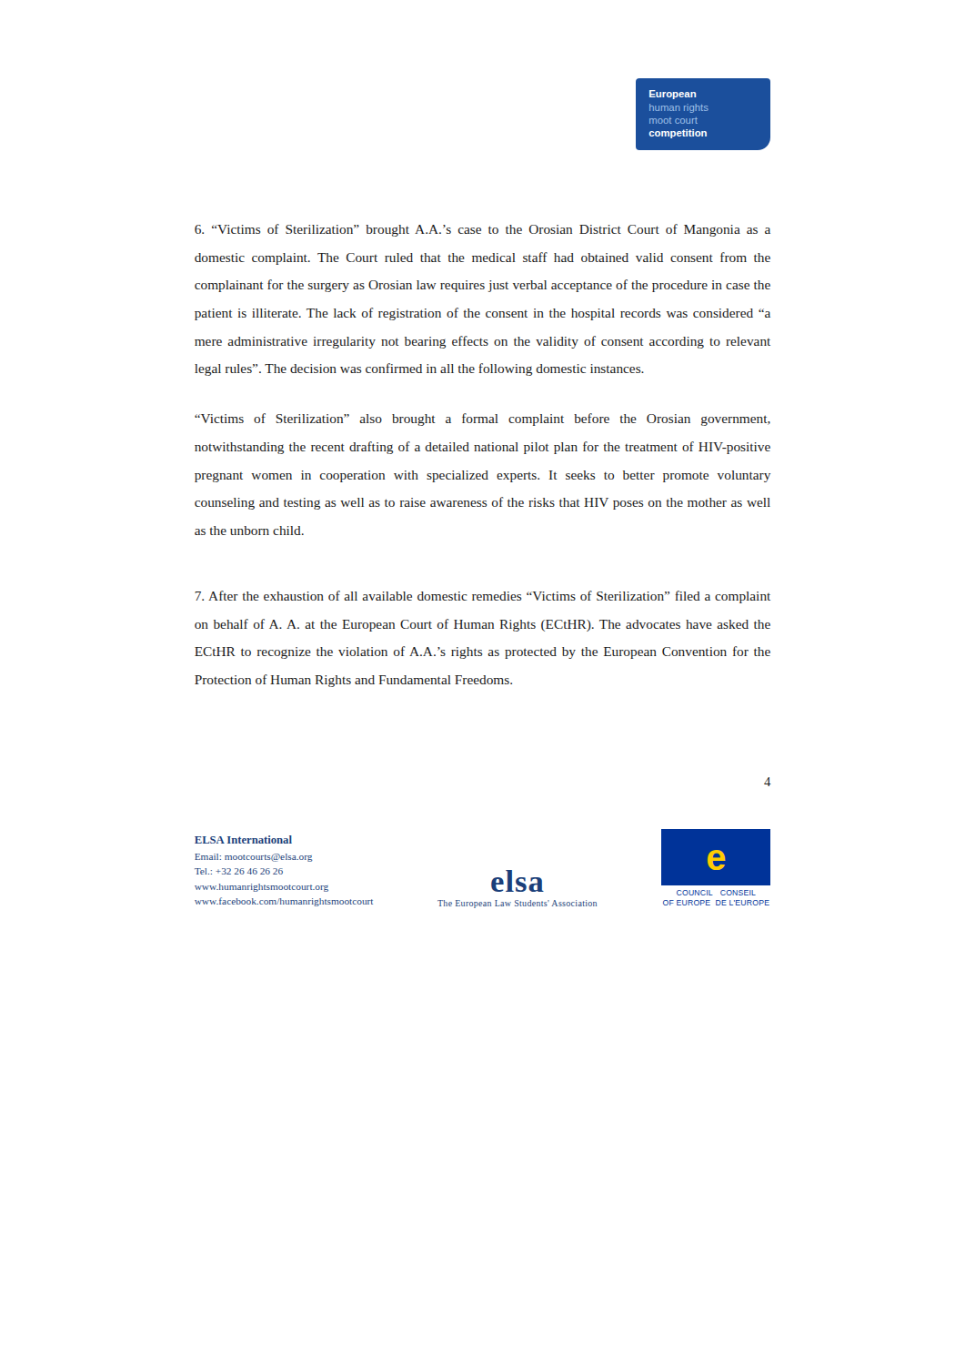European
human rights
moot court
competition
6. “Victims of Sterilization” brought A.A.’s case to the Orosian District Court of Mangonia as a domestic complaint. The Court ruled that the medical staff had obtained valid consent from the complainant for the surgery as Orosian law requires just verbal acceptance of the procedure in case the patient is illiterate. The lack of registration of the consent in the hospital records was considered “a mere administrative irregularity not bearing effects on the validity of consent according to relevant legal rules”. The decision was confirmed in all the following domestic instances.
“Victims of Sterilization” also brought a formal complaint before the Orosian government, notwithstanding the recent drafting of a detailed national pilot plan for the treatment of HIV-positive pregnant women in cooperation with specialized experts. It seeks to better promote voluntary counseling and testing as well as to raise awareness of the risks that HIV poses on the mother as well as the unborn child.
7. After the exhaustion of all available domestic remedies “Victims of Sterilization” filed a complaint on behalf of A. A. at the European Court of Human Rights (ECtHR). The advocates have asked the ECtHR to recognize the violation of A.A.’s rights as protected by the European Convention for the Protection of Human Rights and Fundamental Freedoms.
4
ELSA International
Email: mootcourts@elsa.org
Tel.: +32 26 46 26 26
www.humanrightsmootcourt.org
www.facebook.com/humanrightsmootcourt
elsa
The European Law Students' Association
e
COUNCIL CONSEIL
OF EUROPE DE L'EUROPE